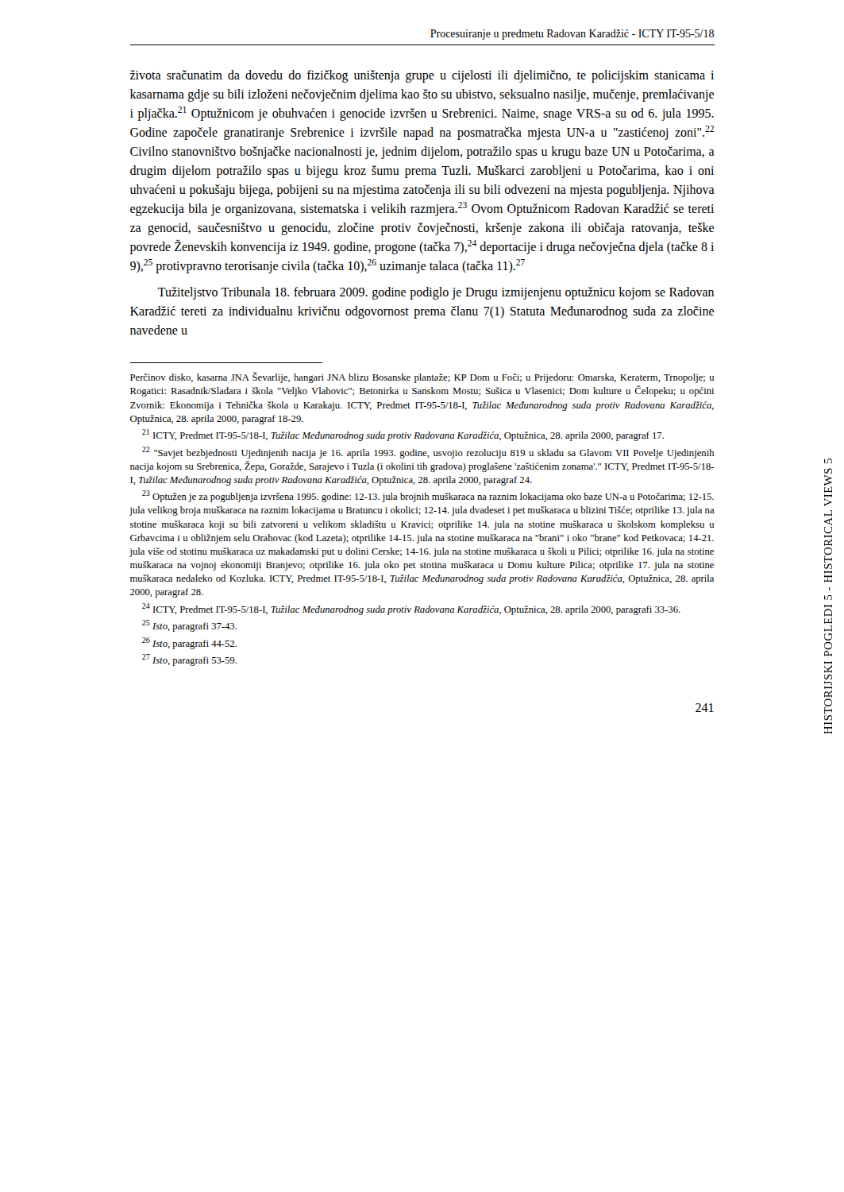HISTORIJSKI POGLEDI 5 - HISTORICAL VIEWS 5
Procesuiranje u predmetu Radovan Karadžić - ICTY IT-95-5/18
života sračunatim da dovedu do fizičkog uništenja grupe u cijelosti ili djelimično, te policijskim stanicama i kasarnama gdje su bili izloženi nečovječnim djelima kao što su ubistvo, seksualno nasilje, mučenje, premlaćivanje i pljačka.21 Optužnicom je obuhvaćen i genocide izvršen u Srebrenici. Naime, snage VRS-a su od 6. jula 1995. Godine započele granatiranje Srebrenice i izvršile napad na posmatračka mjesta UN-a u "zastićenoj zoni".22 Civilno stanovništvo bošnjačke nacionalnosti je, jednim dijelom, potražilo spas u krugu baze UN u Potočarima, a drugim dijelom potražilo spas u bijegu kroz šumu prema Tuzli. Muškarci zarobljeni u Potočarima, kao i oni uhvaćeni u pokušaju bijega, pobijeni su na mjestima zatočenja ili su bili odvezeni na mjesta pogubljenja. Njihova egzekucija bila je organizovana, sistematska i velikih razmjera.23 Ovom Optužnicom Radovan Karadžić se tereti za genocid, saučesništvo u genocidu, zločine protiv čovječnosti, kršenje zakona ili običaja ratovanja, teške povrede Ženevskih konvencija iz 1949. godine, progone (tačka 7),24 deportacije i druga nečovječna djela (tačke 8 i 9),25 protivpravno terorisanje civila (tačka 10),26 uzimanje talaca (tačka 11).27
Tužiteljstvo Tribunala 18. februara 2009. godine podiglo je Drugu izmijenjenu optužnicu kojom se Radovan Karadžić tereti za individualnu krivičnu odgovornost prema članu 7(1) Statuta Međunarodnog suda za zločine navedene u
Perčinov disko, kasarna JNA Ševarlije, hangari JNA blizu Bosanske plantaže; KP Dom u Foči; u Prijedoru: Omarska, Keraterm, Trnopolje; u Rogatici: Rasadnik/Sladara i škola "Veljko Vlahovic"; Betonirka u Sanskom Mostu; Sušica u Vlasenici; Dom kulture u Čelopeku; u općini Zvornik: Ekonomija i Tehnička škola u Karakaju. ICTY, Predmet IT-95-5/18-I, Tužilac Međunarodnog suda protiv Radovana Karadžića, Optužnica, 28. aprila 2000, paragraf 18-29.
21 ICTY, Predmet IT-95-5/18-I, Tužilac Međunarodnog suda protiv Radovana Karadžića, Optužnica, 28. aprila 2000, paragraf 17.
22 "Savjet bezbjednosti Ujedinjenih nacija je 16. aprila 1993. godine, usvojio rezoluciju 819 u skladu sa Glavom VII Povelje Ujedinjenih nacija kojom su Srebrenica, Žepa, Goražde, Sarajevo i Tuzla (i okolini tih gradova) proglašene 'zaštićenim zonama'." ICTY, Predmet IT-95-5/18-I, Tužilac Međunarodnog suda protiv Radovana Karadžića, Optužnica, 28. aprila 2000, paragraf 24.
23 Optužen je za pogubljenja izvršena 1995. godine: 12-13. jula brojnih muškaraca na raznim lokacijama oko baze UN-a u Potočarima; 12-15. jula velikog broja muškaraca na raznim lokacijama u Bratuncu i okolici; 12-14. jula dvadeset i pet muškaraca u blizini Tišće; otprilike 13. jula na stotine muškaraca koji su bili zatvoreni u velikom skladištu u Kravici; otprilike 14. jula na stotine muškaraca u školskom kompleksu u Grbavcima i u obližnjem selu Orahovac (kod Lazeta); otprilike 14-15. jula na stotine muškaraca na "brani" i oko "brane" kod Petkovaca; 14-21. jula više od stotinu muškaraca uz makadamski put u dolini Cerske; 14-16. jula na stotine muškaraca u školi u Pilici; otprilike 16. jula na stotine muškaraca na vojnoj ekonomiji Branjevo; otprilike 16. jula oko pet stotina muškaraca u Domu kulture Pilica; otprilike 17. jula na stotine muškaraca nedaleko od Kozluka. ICTY, Predmet IT-95-5/18-I, Tužilac Međunarodnog suda protiv Radovana Karadžića, Optužnica, 28. aprila 2000, paragraf 28.
24 ICTY, Predmet IT-95-5/18-I, Tužilac Međunarodnog suda protiv Radovana Karadžića, Optužnica, 28. aprila 2000, paragrafi 33-36.
25 Isto, paragrafi 37-43.
26 Isto, paragrafi 44-52.
27 Isto, paragrafi 53-59.
241